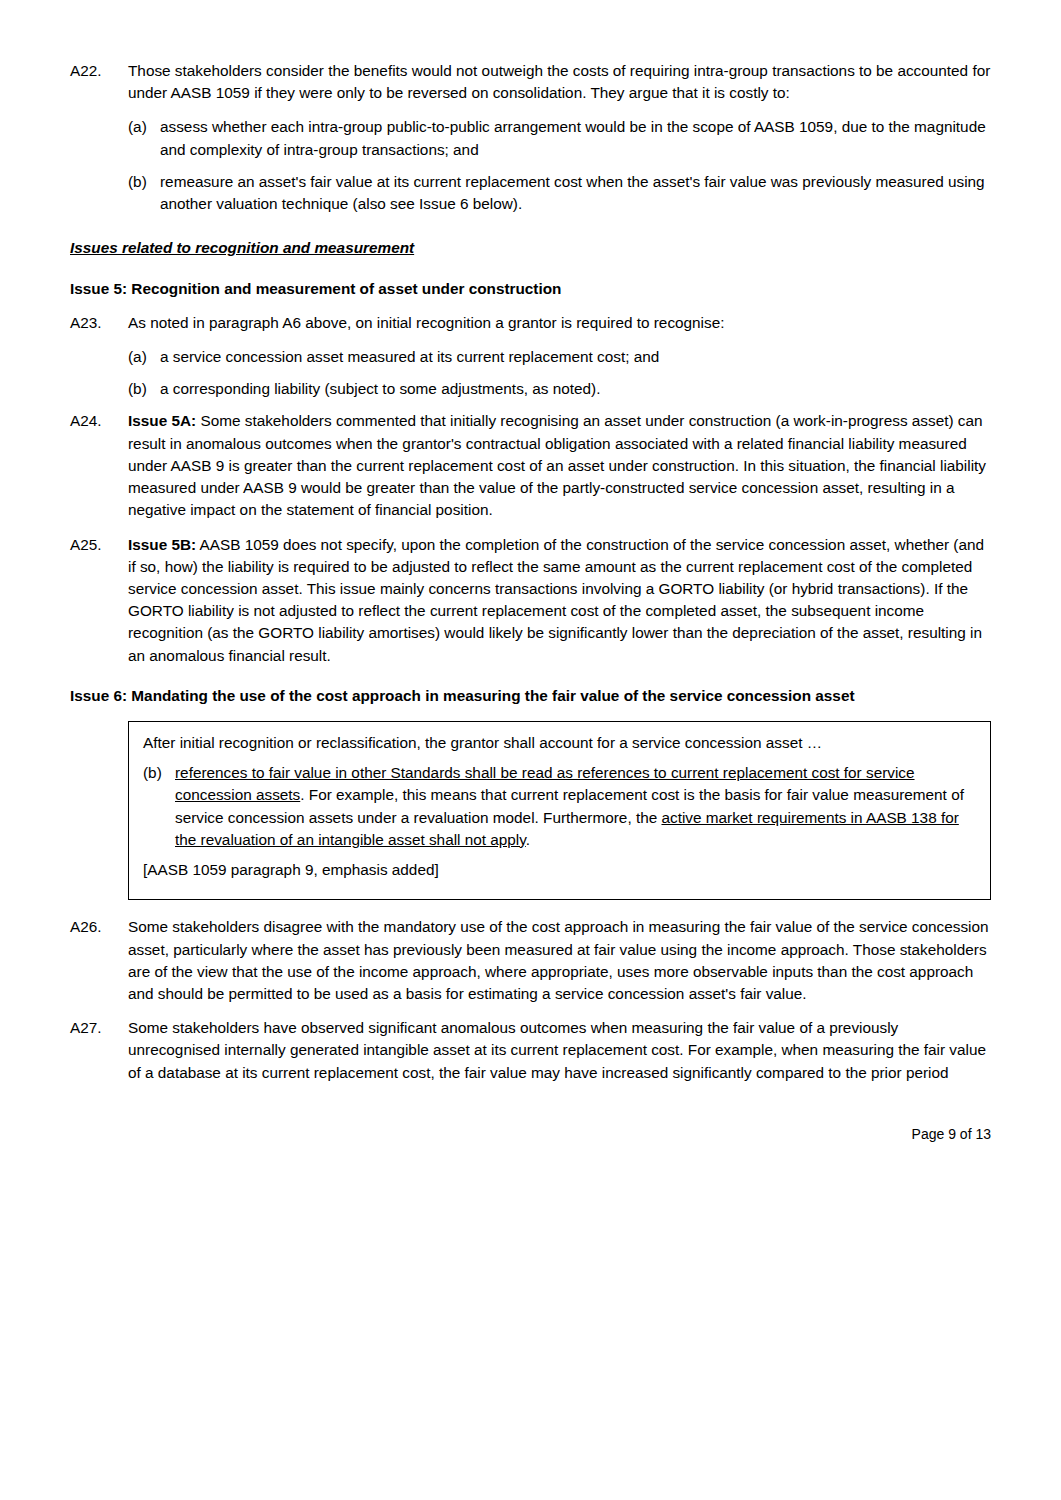A22.
Those stakeholders consider the benefits would not outweigh the costs of requiring intra-group transactions to be accounted for under AASB 1059 if they were only to be reversed on consolidation. They argue that it is costly to:
(a)
assess whether each intra-group public-to-public arrangement would be in the scope of AASB 1059, due to the magnitude and complexity of intra-group transactions; and
(b)
remeasure an asset's fair value at its current replacement cost when the asset's fair value was previously measured using another valuation technique (also see Issue 6 below).
Issues related to recognition and measurement
Issue 5: Recognition and measurement of asset under construction
A23.
As noted in paragraph A6 above, on initial recognition a grantor is required to recognise:
(a)
a service concession asset measured at its current replacement cost; and
(b)
a corresponding liability (subject to some adjustments, as noted).
A24.
Issue 5A: Some stakeholders commented that initially recognising an asset under construction (a work-in-progress asset) can result in anomalous outcomes when the grantor's contractual obligation associated with a related financial liability measured under AASB 9 is greater than the current replacement cost of an asset under construction. In this situation, the financial liability measured under AASB 9 would be greater than the value of the partly-constructed service concession asset, resulting in a negative impact on the statement of financial position.
A25.
Issue 5B: AASB 1059 does not specify, upon the completion of the construction of the service concession asset, whether (and if so, how) the liability is required to be adjusted to reflect the same amount as the current replacement cost of the completed service concession asset. This issue mainly concerns transactions involving a GORTO liability (or hybrid transactions). If the GORTO liability is not adjusted to reflect the current replacement cost of the completed asset, the subsequent income recognition (as the GORTO liability amortises) would likely be significantly lower than the depreciation of the asset, resulting in an anomalous financial result.
Issue 6: Mandating the use of the cost approach in measuring the fair value of the service concession asset
After initial recognition or reclassification, the grantor shall account for a service concession asset …
(b)
references to fair value in other Standards shall be read as references to current replacement cost for service concession assets. For example, this means that current replacement cost is the basis for fair value measurement of service concession assets under a revaluation model. Furthermore, the active market requirements in AASB 138 for the revaluation of an intangible asset shall not apply.
[AASB 1059 paragraph 9, emphasis added]
A26.
Some stakeholders disagree with the mandatory use of the cost approach in measuring the fair value of the service concession asset, particularly where the asset has previously been measured at fair value using the income approach. Those stakeholders are of the view that the use of the income approach, where appropriate, uses more observable inputs than the cost approach and should be permitted to be used as a basis for estimating a service concession asset's fair value.
A27.
Some stakeholders have observed significant anomalous outcomes when measuring the fair value of a previously unrecognised internally generated intangible asset at its current replacement cost. For example, when measuring the fair value of a database at its current replacement cost, the fair value may have increased significantly compared to the prior period
Page 9 of 13